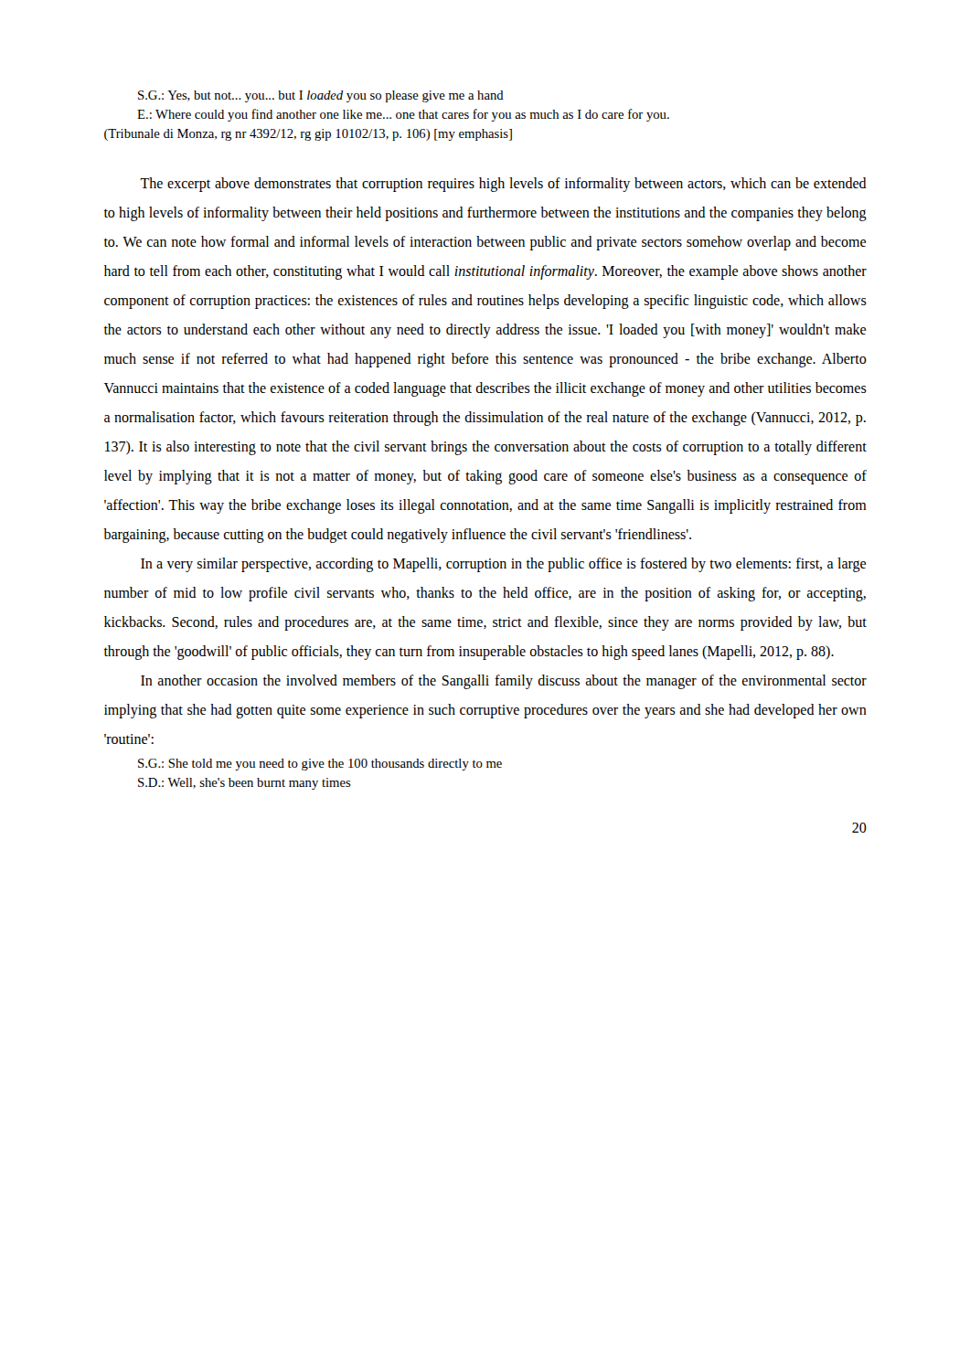S.G.: Yes, but not... you... but I loaded you so please give me a hand
E.: Where could you find another one like me... one that cares for you as much as I do care for you.
(Tribunale di Monza, rg nr 4392/12, rg gip 10102/13, p. 106) [my emphasis]
The excerpt above demonstrates that corruption requires high levels of informality between actors, which can be extended to high levels of informality between their held positions and furthermore between the institutions and the companies they belong to. We can note how formal and informal levels of interaction between public and private sectors somehow overlap and become hard to tell from each other, constituting what I would call institutional informality. Moreover, the example above shows another component of corruption practices: the existences of rules and routines helps developing a specific linguistic code, which allows the actors to understand each other without any need to directly address the issue. 'I loaded you [with money]' wouldn't make much sense if not referred to what had happened right before this sentence was pronounced - the bribe exchange. Alberto Vannucci maintains that the existence of a coded language that describes the illicit exchange of money and other utilities becomes a normalisation factor, which favours reiteration through the dissimulation of the real nature of the exchange (Vannucci, 2012, p. 137). It is also interesting to note that the civil servant brings the conversation about the costs of corruption to a totally different level by implying that it is not a matter of money, but of taking good care of someone else's business as a consequence of 'affection'. This way the bribe exchange loses its illegal connotation, and at the same time Sangalli is implicitly restrained from bargaining, because cutting on the budget could negatively influence the civil servant's 'friendliness'.
In a very similar perspective, according to Mapelli, corruption in the public office is fostered by two elements: first, a large number of mid to low profile civil servants who, thanks to the held office, are in the position of asking for, or accepting, kickbacks. Second, rules and procedures are, at the same time, strict and flexible, since they are norms provided by law, but through the 'goodwill' of public officials, they can turn from insuperable obstacles to high speed lanes (Mapelli, 2012, p. 88).
In another occasion the involved members of the Sangalli family discuss about the manager of the environmental sector implying that she had gotten quite some experience in such corruptive procedures over the years and she had developed her own 'routine':
S.G.: She told me you need to give the 100 thousands directly to me
S.D.: Well, she's been burnt many times
20